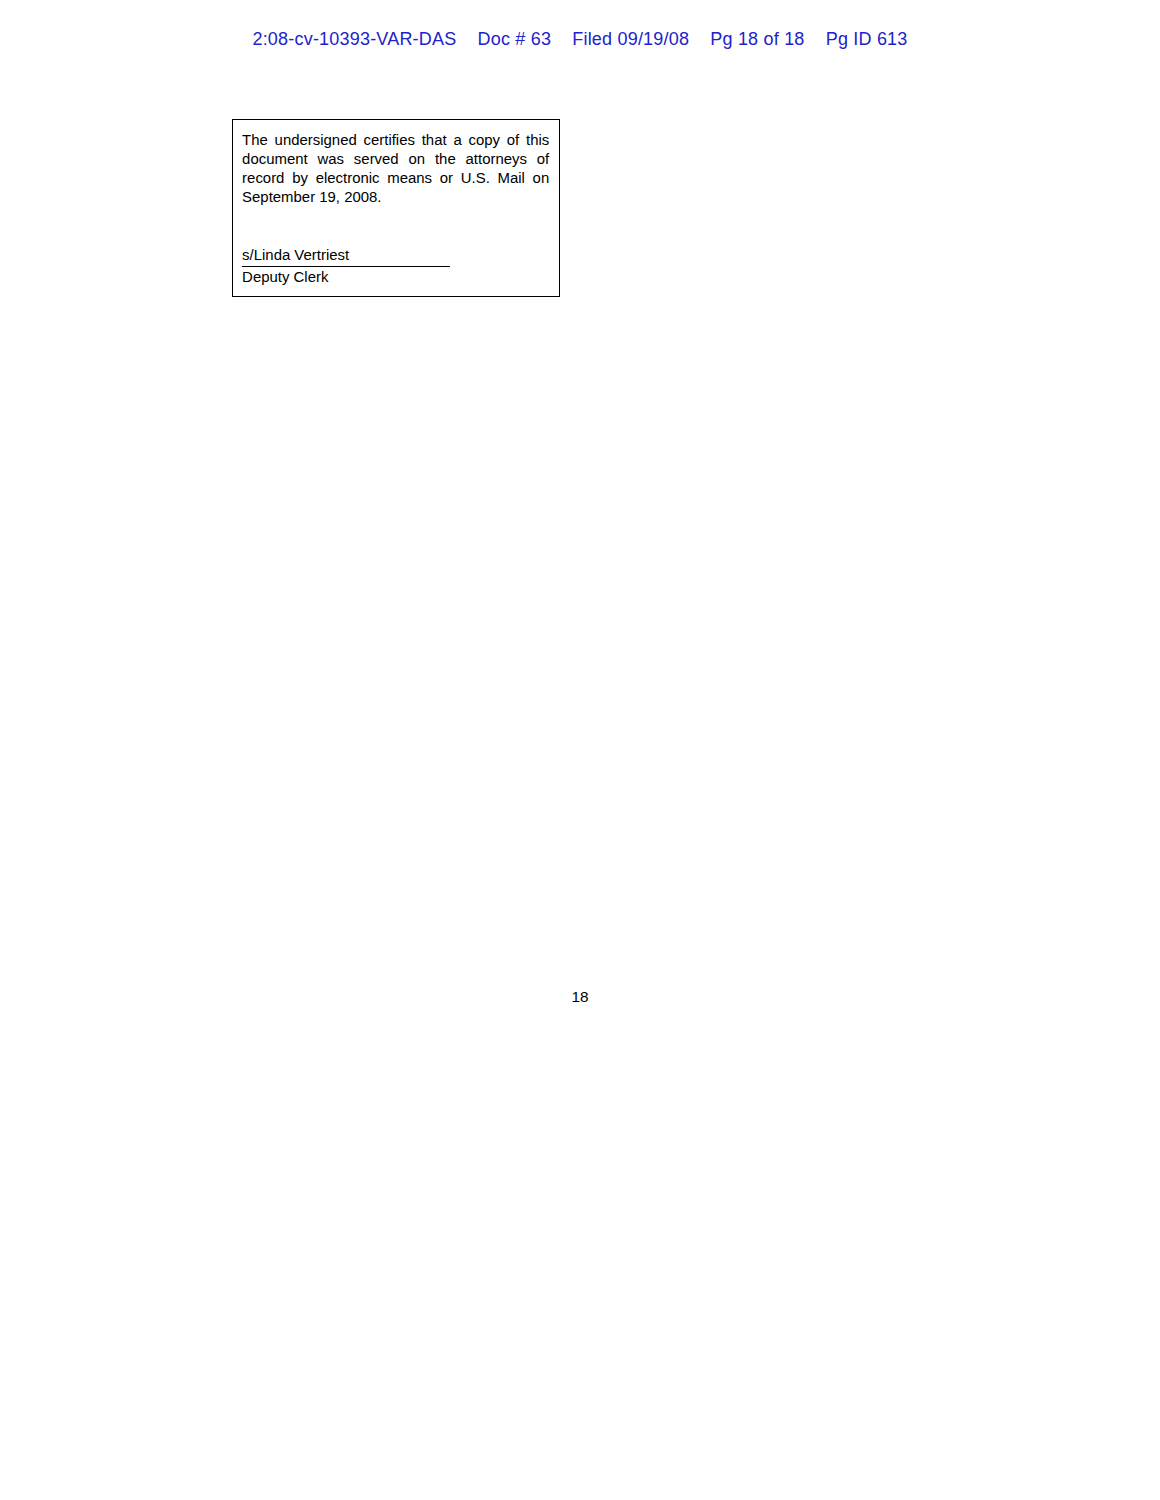2:08-cv-10393-VAR-DAS Doc # 63 Filed 09/19/08 Pg 18 of 18 Pg ID 613
The undersigned certifies that a copy of this document was served on the attorneys of record by electronic means or U.S. Mail on September 19, 2008.
s/Linda Vertriest Deputy Clerk
18